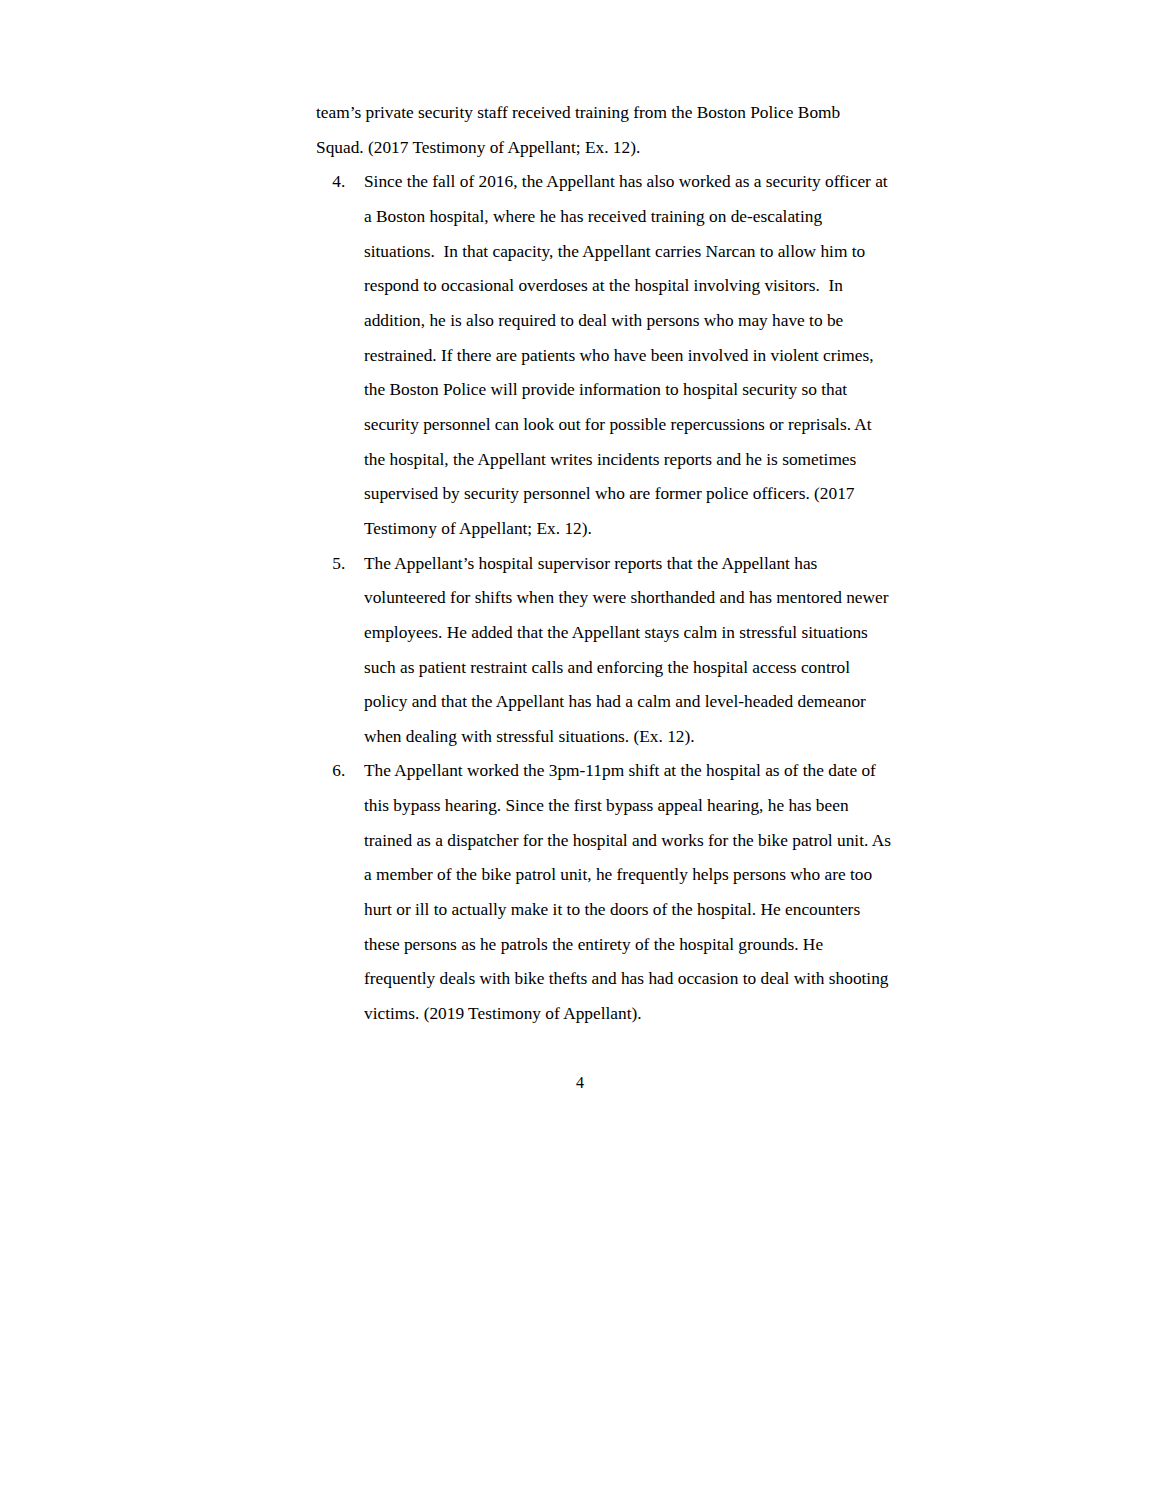team’s private security staff received training from the Boston Police Bomb Squad. (2017 Testimony of Appellant; Ex. 12).
Since the fall of 2016, the Appellant has also worked as a security officer at a Boston hospital, where he has received training on de-escalating situations. In that capacity, the Appellant carries Narcan to allow him to respond to occasional overdoses at the hospital involving visitors. In addition, he is also required to deal with persons who may have to be restrained. If there are patients who have been involved in violent crimes, the Boston Police will provide information to hospital security so that security personnel can look out for possible repercussions or reprisals. At the hospital, the Appellant writes incidents reports and he is sometimes supervised by security personnel who are former police officers. (2017 Testimony of Appellant; Ex. 12).
The Appellant’s hospital supervisor reports that the Appellant has volunteered for shifts when they were shorthanded and has mentored newer employees. He added that the Appellant stays calm in stressful situations such as patient restraint calls and enforcing the hospital access control policy and that the Appellant has had a calm and level-headed demeanor when dealing with stressful situations. (Ex. 12).
The Appellant worked the 3pm-11pm shift at the hospital as of the date of this bypass hearing. Since the first bypass appeal hearing, he has been trained as a dispatcher for the hospital and works for the bike patrol unit. As a member of the bike patrol unit, he frequently helps persons who are too hurt or ill to actually make it to the doors of the hospital. He encounters these persons as he patrols the entirety of the hospital grounds. He frequently deals with bike thefts and has had occasion to deal with shooting victims. (2019 Testimony of Appellant).
4